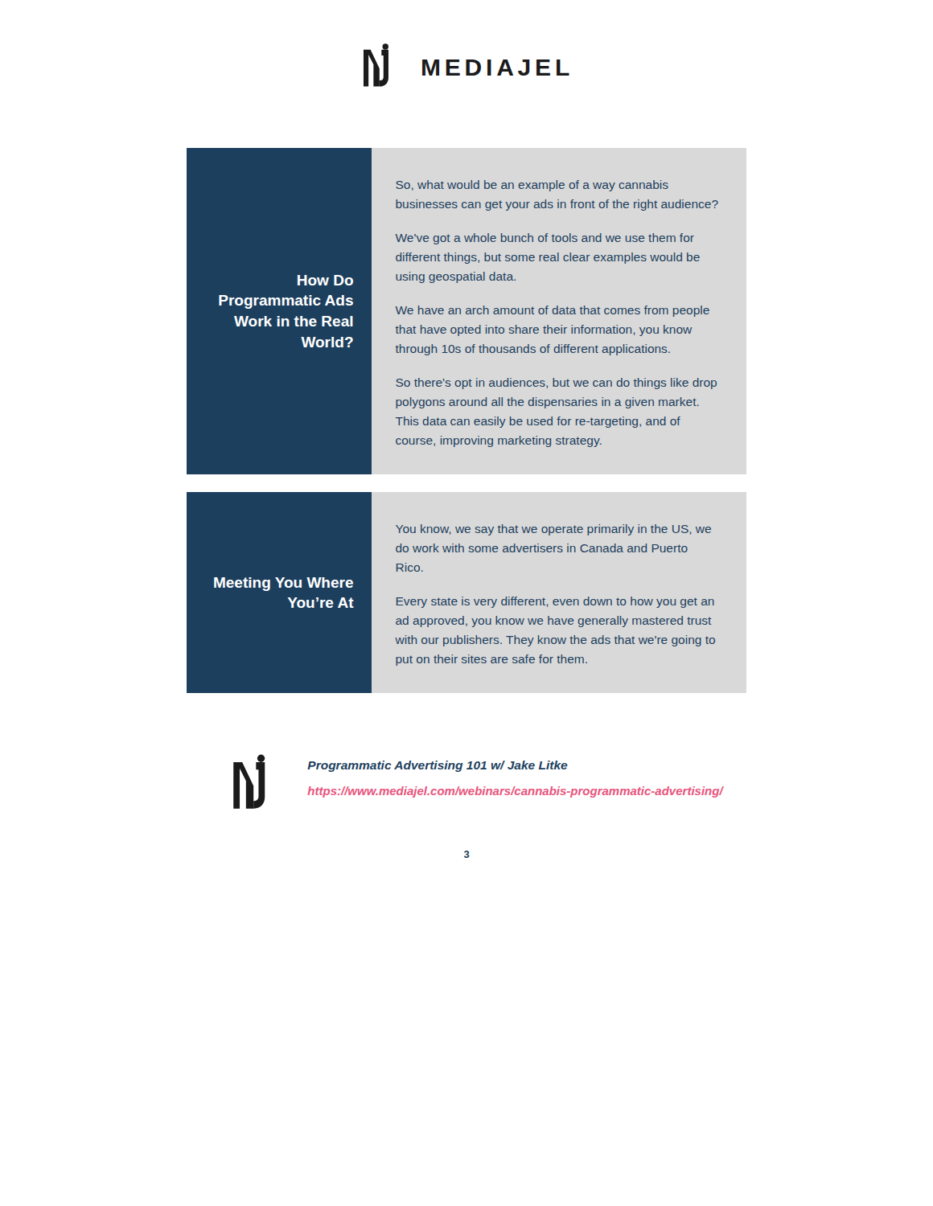MEDIAJEL
How Do Programmatic Ads Work in the Real World?
So, what would be an example of a way cannabis businesses can get your ads in front of the right audience?
We've got a whole bunch of tools and we use them for different things, but some real clear examples would be using geospatial data.
We have an arch amount of data that comes from people that have opted into share their information, you know through 10s of thousands of different applications.
So there's opt in audiences, but we can do things like drop polygons around all the dispensaries in a given market. This data can easily be used for re-targeting, and of course, improving marketing strategy.
Meeting You Where You’re At
You know, we say that we operate primarily in the US, we do work with some advertisers in Canada and Puerto Rico.
Every state is very different, even down to how you get an ad approved, you know we have generally mastered trust with our publishers. They know the ads that we're going to put on their sites are safe for them.
Programmatic Advertising 101 w/ Jake Litke
https://www.mediajel.com/webinars/cannabis-programmatic-advertising/
3